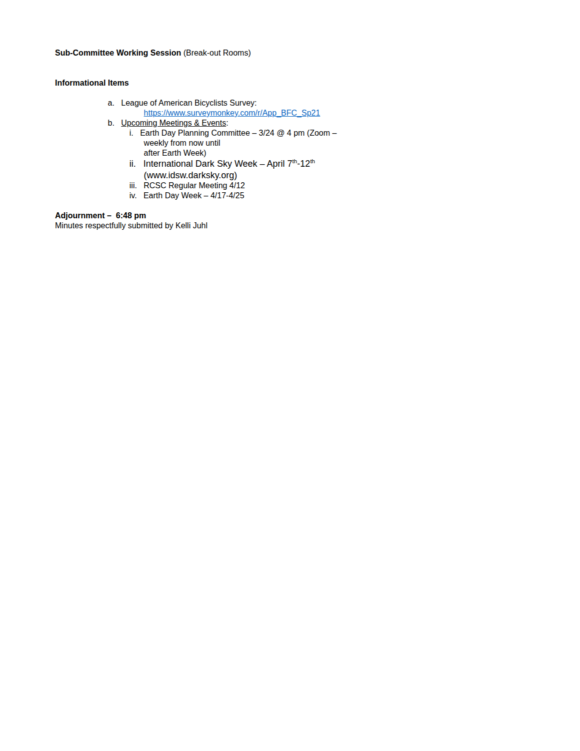Sub-Committee Working Session (Break-out Rooms)
Informational Items
a. League of American Bicyclists Survey:
https://www.surveymonkey.com/r/App_BFC_Sp21
b. Upcoming Meetings & Events:
i. Earth Day Planning Committee – 3/24 @ 4 pm (Zoom – weekly from now until
after Earth Week)
ii. International Dark Sky Week – April 7th-12th (www.idsw.darksky.org)
iii. RCSC Regular Meeting 4/12
iv. Earth Day Week – 4/17-4/25
Adjournment – 6:48 pm
Minutes respectfully submitted by Kelli Juhl